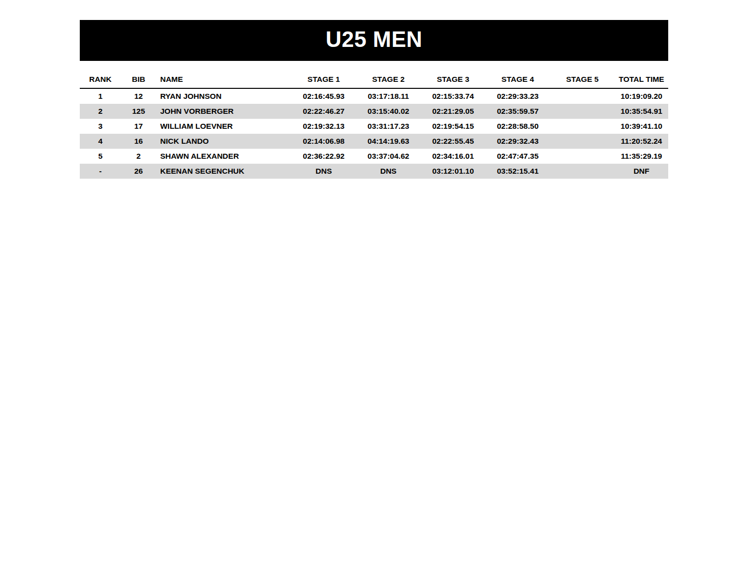U25 MEN
| RANK | BIB | NAME | STAGE 1 | STAGE 2 | STAGE 3 | STAGE 4 | STAGE 5 | TOTAL TIME |
| --- | --- | --- | --- | --- | --- | --- | --- | --- |
| 1 | 12 | RYAN JOHNSON | 02:16:45.93 | 03:17:18.11 | 02:15:33.74 | 02:29:33.23 | | 10:19:09.20 |
| 2 | 125 | JOHN VORBERGER | 02:22:46.27 | 03:15:40.02 | 02:21:29.05 | 02:35:59.57 | | 10:35:54.91 |
| 3 | 17 | WILLIAM LOEVNER | 02:19:32.13 | 03:31:17.23 | 02:19:54.15 | 02:28:58.50 | | 10:39:41.10 |
| 4 | 16 | NICK LANDO | 02:14:06.98 | 04:14:19.63 | 02:22:55.45 | 02:29:32.43 | | 11:20:52.24 |
| 5 | 2 | SHAWN ALEXANDER | 02:36:22.92 | 03:37:04.62 | 02:34:16.01 | 02:47:47.35 | | 11:35:29.19 |
| - | 26 | KEENAN SEGENCHUK | DNS | DNS | 03:12:01.10 | 03:52:15.41 | | DNF |